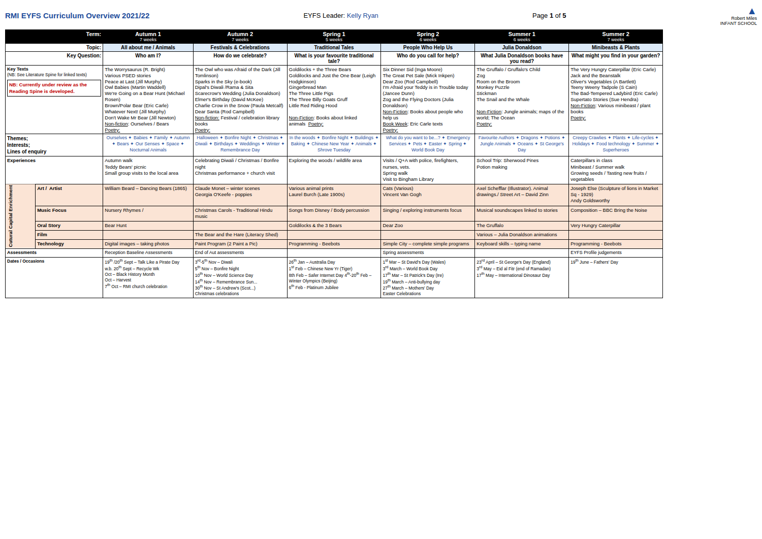RMI EYFS Curriculum Overview 2021/22
EYFS Leader: Kelly Ryan
Page 1 of 5
▲
Robert Miles
INFANT SCHOOL
| Term: | Autumn 1 7 weeks | Autumn 2 7 weeks | Spring 1 5 weeks | Spring 2 6 weeks | Summer 1 6 weeks | Summer 2 7 weeks |
| Topic: | All about me / Animals | Festivals & Celebrations | Traditional Tales | People Who Help Us | Julia Donaldson | Minibeasts & Plants |
| Key Question: | Who am I? | How do we celebrate? | What is your favourite traditional tale? | Who do you call for help? | What Julia Donaldson books have you read? | What might you find in your garden? |
| Key Texts (NB: See Literature Spine for linked texts) NB: Currently under review as the Reading Spine is developed. | The Worrysaurus (R. Bright) Various PSED stories Peace at Last (Jill Murphy) Owl Babies (Martin Waddell) We're Going on a Bear Hunt (Michael Rosen) Brown/Polar Bear (Eric Carle) Whatever Next! (Jill Murphy) Don't Wake Mr Bear (Jill Newton) Non-fiction : Ourselves / Bears Poetry: | The Owl who was Afraid of the Dark (Jill Tomlinson) Sparks in the Sky (e-book) Dipal's Diwali /Rama & Sita Scarecrow's Wedding (Julia Donaldson) Elmer's Birthday (David McKee) Charlie Crow in the Snow (Paula Metcalf) Dear Santa (Rod Campbell) Non-fiction: Festival / celebration library books Poetry: | Goldilocks + the Three Bears Goldilocks and Just the One Bear (Leigh Hodgkinson) Gingerbread Man The Three Little Pigs The Three Billy Goats Gruff Little Red Riding Hood Non-Fiction : Books about linked animals Poetry: | Six Dinner Sid (Inga Moore) The Great Pet Sale (Mick Inkpen) Dear Zoo (Rod Campbell) I'm Afraid your Teddy is in Trouble today (Jancee Dunn) Zog and the Flying Doctors (Julia Donaldson) Non-Fiction : Books about people who help us Book Week : Eric Carle texts Poetry: | The Gruffalo / Gruffalo's Child Zog Room on the Broom Monkey Puzzle Stickman The Snail and the Whale Non-Fiction : Jungle animals; maps of the world; The Ocean Poetry: | The Very Hungry Caterpillar (Eric Carle) Jack and the Beanstalk Oliver's Vegetables (A Bartlett) Teeny Weeny Tadpole (S Cain) The Bad-Tempered Ladybird (Eric Carle) Supertato Stories (Sue Hendra) Non-Fiction : Various minibeast / plant books Poetry: |
| Themes; Interests; Lines of enquiry | Ourselves ✦ Babies ✦ Family ✦ Autumn ✦ Bears ✦ Our Senses ✦ Space ✦ Nocturnal Animals | Halloween ✦ Bonfire Night ✦ Christmas ✦ Diwali ✦ Birthdays ✦ Weddings ✦ Winter ✦ Remembrance Day | In the woods ✦ Bonfire Night ✦ Buildings ✦ Baking ✦ Chinese New Year ✦ Animals ✦ Shrove Tuesday | What do you want to be...? ✦ Emergency Services ✦ Pets ✦ Easter ✦ Spring ✦ World Book Day | Favourite Authors ✦ Dragons ✦ Potions ✦ Jungle Animals ✦ Oceans ✦ St George's Day | Creepy Crawlies ✦ Plants ✦ Life-cycles ✦ Holidays ✦ Food technology ✦ Summer ✦ Superheroes |
| Experiences | Autumn walk Teddy Bears' picnic Small group visits to the local area | Celebrating Diwali / Christmas / Bonfire night Christmas performance + church visit | Exploring the woods / wildlife area | Visits / Q+A with police, firefighters, nurses, vets. Spring walk Visit to Bingham Library | School Trip: Sherwood Pines Potion making | Caterpillars in class Minibeast / Summer walk Growing seeds / Tasting new fruits / vegetables |
| Cutural Capital Enrichment | Art / Artist | William Beard – Dancing Bears (1865) | Claude Monet – winter scenes Georgia O'Keefe - poppies | Various animal prints Laurel Burch (Late 1900s) | Cats (Various) Vincent Van Gogh | Axel Schefflar (Illustrator). Animal drawings./ Street Art – David Zinn | Joseph Else (Sculpture of lions in Market Sq - 1929) Andy Goldsworthy |
| Music Focus | Nursery Rhymes / | Christmas Carols - Traditional Hindu music | Songs from Disney / Body percussion | Singing / exploring instruments focus | Musical soundscapes linked to stories | Composition – BBC Bring the Noise |
| Oral Story | Bear Hunt | | Goldilocks & the 3 Bears | Dear Zoo | The Gruffalo | Very Hungry Caterpillar |
| Film | | The Bear and the Hare (Literacy Shed) | | | Various – Julia Donaldson animations | |
| Technology | Digital images – taking photos | Paint Program (2 Paint a Pic) | Programming - Beebots | Simple City – complete simple programs | Keyboard skills – typing name | Programming - Beebots |
| Assessments | Reception Baseline Assessments | End of Aut assessments | | Spring assessments | | EYFS Profile judgements |
| Dates / Occasions | 19 th /20 th Sept – Talk Like a Pirate Day w.b. 20 th Sept – Recycle Wk Oct – Black History Month Oct – Harvest 7 th Oct – RMI church celebration | 3 rd -5 th Nov – Diwali 5 th Nov – Bonfire Night 10 th Nov – World Science Day 14 th Nov – Remembrance Sun... 30 th Nov – St Andrew's (Scot...) Christmas celebrations | 26 th Jan – Australia Day 1 st Feb – Chinese New Yr (Tiger) 8th Feb – Safer Internet Day 4 th -20 th Feb – Winter Olympics (Beijing) 6 th Feb - Platinum Jubilee | 1 st Mar – St David's Day (Wales) 3 rd March – World Book Day 17 th Mar – St Patrick's Day (Ire) 19 th March – Anti-bullying day 27 th March – Mothers' Day Easter Celebrations | 23 rd April – St George's Day (England) 3 rd May – Eid al Fitr (end of Ramadan) 17 th May – International Dinosaur Day | 19 th June – Fathers' Day |